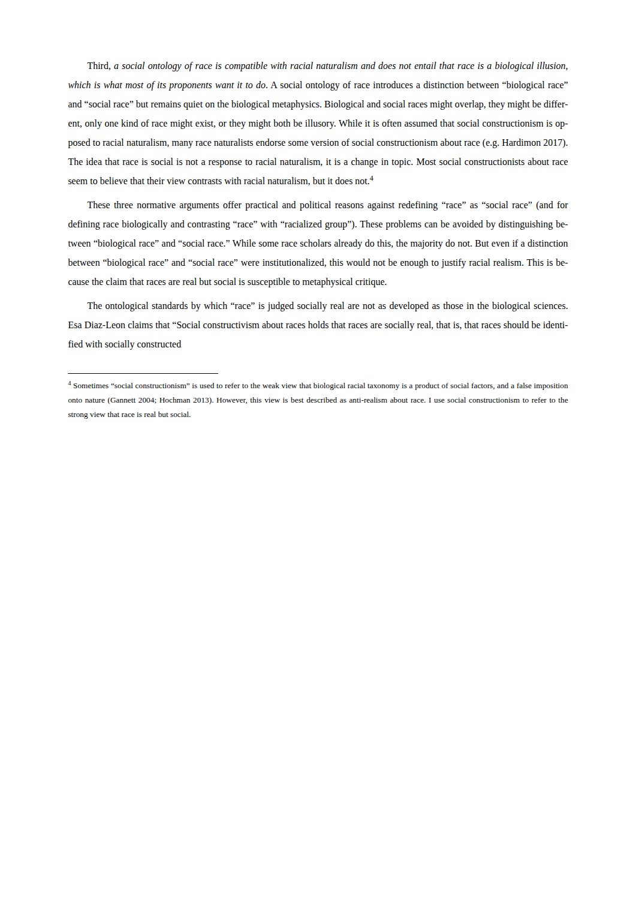Third, a social ontology of race is compatible with racial naturalism and does not entail that race is a biological illusion, which is what most of its proponents want it to do. A social ontology of race introduces a distinction between “biological race” and “social race” but remains quiet on the biological metaphysics. Biological and social races might overlap, they might be different, only one kind of race might exist, or they might both be illusory. While it is often assumed that social constructionism is opposed to racial naturalism, many race naturalists endorse some version of social constructionism about race (e.g. Hardimon 2017). The idea that race is social is not a response to racial naturalism, it is a change in topic. Most social constructionists about race seem to believe that their view contrasts with racial naturalism, but it does not.4
These three normative arguments offer practical and political reasons against redefining “race” as “social race” (and for defining race biologically and contrasting “race” with “racialized group”). These problems can be avoided by distinguishing between “biological race” and “social race.” While some race scholars already do this, the majority do not. But even if a distinction between “biological race” and “social race” were institutionalized, this would not be enough to justify racial realism. This is because the claim that races are real but social is susceptible to metaphysical critique.
The ontological standards by which “race” is judged socially real are not as developed as those in the biological sciences. Esa Diaz-Leon claims that “Social constructivism about races holds that races are socially real, that is, that races should be identified with socially constructed
4 Sometimes “social constructionism” is used to refer to the weak view that biological racial taxonomy is a product of social factors, and a false imposition onto nature (Gannett 2004; Hochman 2013). However, this view is best described as anti-realism about race. I use social constructionism to refer to the strong view that race is real but social.